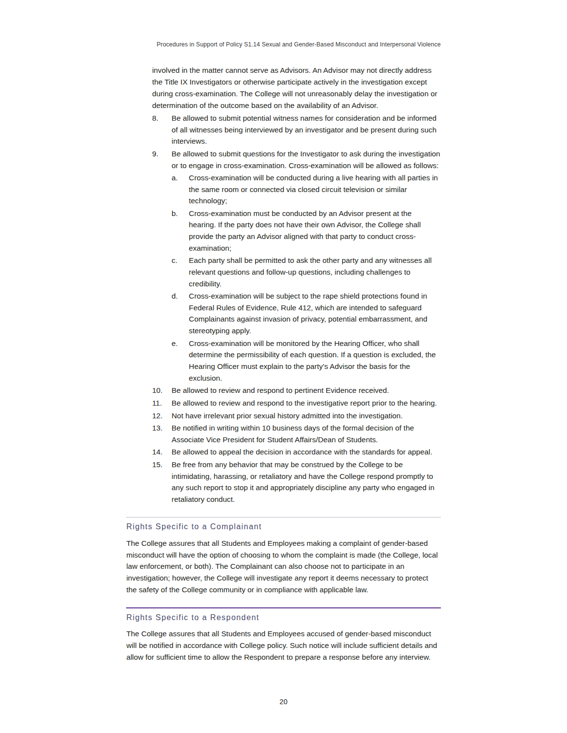Procedures in Support of Policy S1.14 Sexual and Gender-Based Misconduct and Interpersonal Violence
involved in the matter cannot serve as Advisors. An Advisor may not directly address the Title IX Investigators or otherwise participate actively in the investigation except during cross-examination. The College will not unreasonably delay the investigation or determination of the outcome based on the availability of an Advisor.
8. Be allowed to submit potential witness names for consideration and be informed of all witnesses being interviewed by an investigator and be present during such interviews.
9. Be allowed to submit questions for the Investigator to ask during the investigation or to engage in cross-examination. Cross-examination will be allowed as follows:
a. Cross-examination will be conducted during a live hearing with all parties in the same room or connected via closed circuit television or similar technology;
b. Cross-examination must be conducted by an Advisor present at the hearing. If the party does not have their own Advisor, the College shall provide the party an Advisor aligned with that party to conduct cross-examination;
c. Each party shall be permitted to ask the other party and any witnesses all relevant questions and follow-up questions, including challenges to credibility.
d. Cross-examination will be subject to the rape shield protections found in Federal Rules of Evidence, Rule 412, which are intended to safeguard Complainants against invasion of privacy, potential embarrassment, and stereotyping apply.
e. Cross-examination will be monitored by the Hearing Officer, who shall determine the permissibility of each question. If a question is excluded, the Hearing Officer must explain to the party’s Advisor the basis for the exclusion.
10. Be allowed to review and respond to pertinent Evidence received.
11. Be allowed to review and respond to the investigative report prior to the hearing.
12. Not have irrelevant prior sexual history admitted into the investigation.
13. Be notified in writing within 10 business days of the formal decision of the Associate Vice President for Student Affairs/Dean of Students.
14. Be allowed to appeal the decision in accordance with the standards for appeal.
15. Be free from any behavior that may be construed by the College to be intimidating, harassing, or retaliatory and have the College respond promptly to any such report to stop it and appropriately discipline any party who engaged in retaliatory conduct.
Rights Specific to a Complainant
The College assures that all Students and Employees making a complaint of gender-based misconduct will have the option of choosing to whom the complaint is made (the College, local law enforcement, or both). The Complainant can also choose not to participate in an investigation; however, the College will investigate any report it deems necessary to protect the safety of the College community or in compliance with applicable law.
Rights Specific to a Respondent
The College assures that all Students and Employees accused of gender-based misconduct will be notified in accordance with College policy. Such notice will include sufficient details and allow for sufficient time to allow the Respondent to prepare a response before any interview.
20